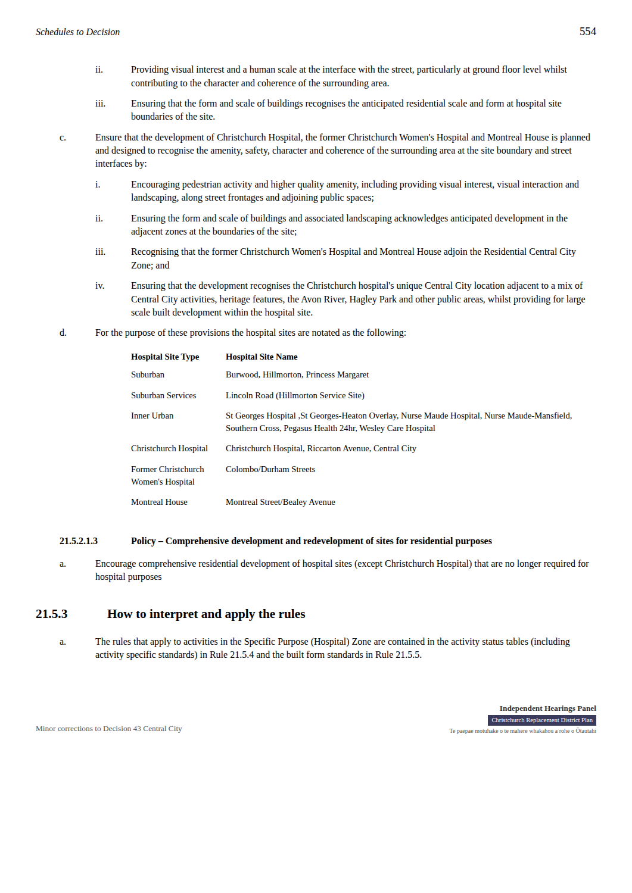Schedules to Decision
554
ii.
Providing visual interest and a human scale at the interface with the street, particularly at ground floor level whilst contributing to the character and coherence of the surrounding area.
iii.
Ensuring that the form and scale of buildings recognises the anticipated residential scale and form at hospital site boundaries of the site.
c.
Ensure that the development of Christchurch Hospital, the former Christchurch Women's Hospital and Montreal House is planned and designed to recognise the amenity, safety, character and coherence of the surrounding area at the site boundary and street interfaces by:
i.
Encouraging pedestrian activity and higher quality amenity, including providing visual interest, visual interaction and landscaping, along street frontages and adjoining public spaces;
ii.
Ensuring the form and scale of buildings and associated landscaping acknowledges anticipated development in the adjacent zones at the boundaries of the site;
iii.
Recognising that the former Christchurch Women's Hospital and Montreal House adjoin the Residential Central City Zone; and
iv.
Ensuring that the development recognises the Christchurch hospital's unique Central City location adjacent to a mix of Central City activities, heritage features, the Avon River, Hagley Park and other public areas, whilst providing for large scale built development within the hospital site.
d.
For the purpose of these provisions the hospital sites are notated as the following:
| Hospital Site Type | Hospital Site Name |
| --- | --- |
| Suburban | Burwood, Hillmorton, Princess Margaret |
| Suburban Services | Lincoln Road (Hillmorton Service Site) |
| Inner Urban | St Georges Hospital ,St Georges-Heaton Overlay, Nurse Maude Hospital, Nurse Maude-Mansfield, Southern Cross, Pegasus Health 24hr, Wesley Care Hospital |
| Christchurch Hospital | Christchurch Hospital, Riccarton Avenue, Central City |
| Former Christchurch Women's Hospital | Colombo/Durham Streets |
| Montreal House | Montreal Street/Bealey Avenue |
21.5.2.1.3 Policy – Comprehensive development and redevelopment of sites for residential purposes
a.
Encourage comprehensive residential development of hospital sites (except Christchurch Hospital) that are no longer required for hospital purposes
21.5.3 How to interpret and apply the rules
a.
The rules that apply to activities in the Specific Purpose (Hospital) Zone are contained in the activity status tables (including activity specific standards) in Rule 21.5.4 and the built form standards in Rule 21.5.5.
Minor corrections to Decision 43 Central City
Independent Hearings Panel
Christchurch Replacement District Plan
Te paepae motuhake o te mahere whakahou a rohe o Ōtautahi